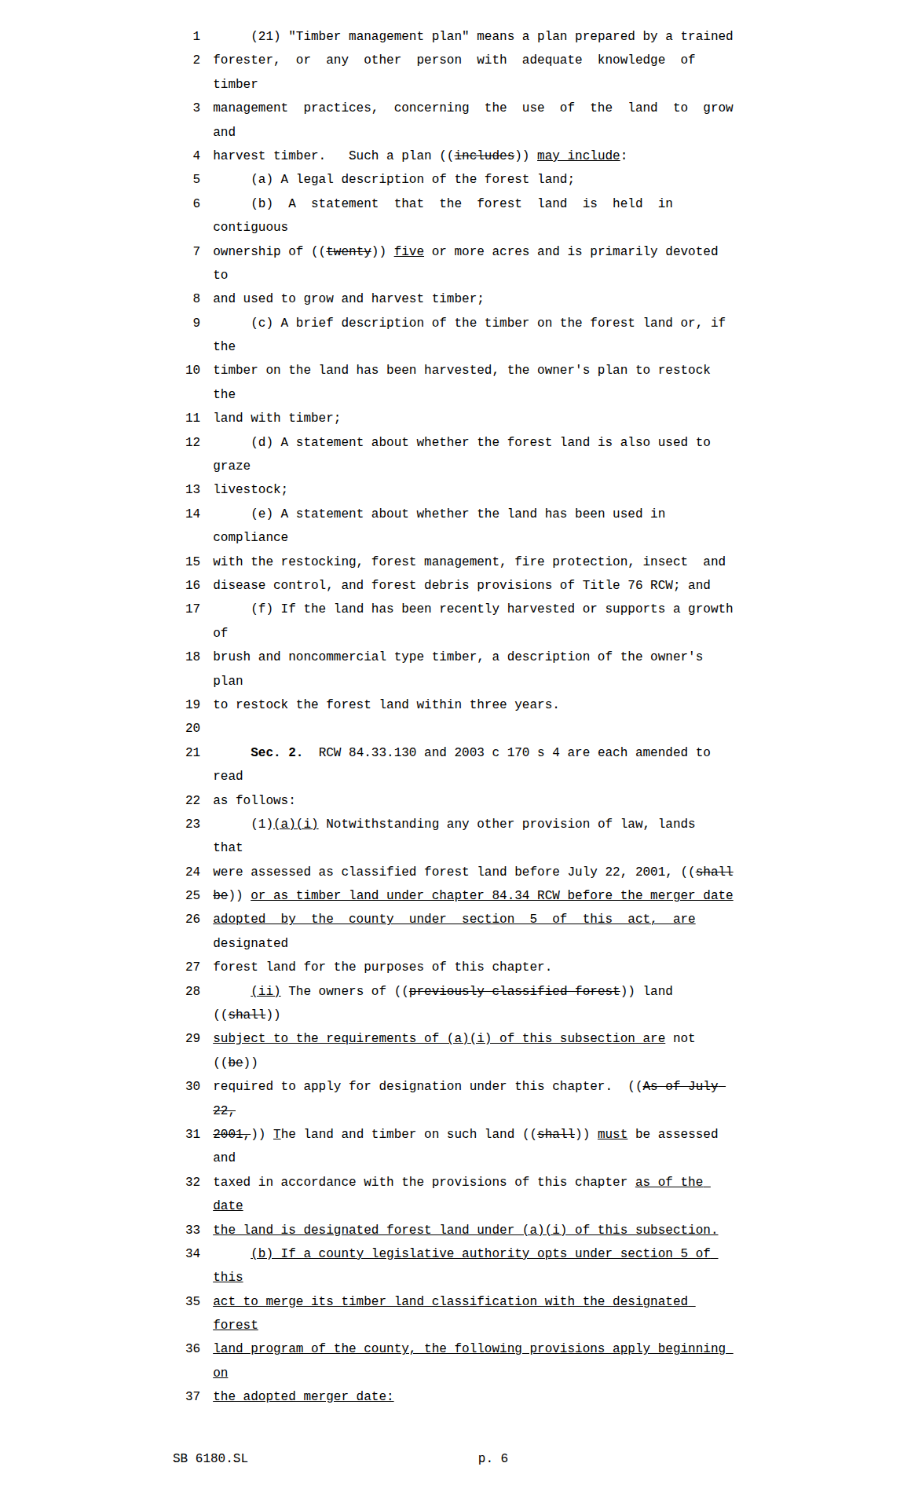(21) "Timber management plan" means a plan prepared by a trained
forester, or any other person with adequate knowledge of timber
management practices, concerning the use of the land to grow and
harvest timber. Such a plan ((includes)) may include:
(a) A legal description of the forest land;
(b) A statement that the forest land is held in contiguous
ownership of ((twenty)) five or more acres and is primarily devoted to
and used to grow and harvest timber;
(c) A brief description of the timber on the forest land or, if the
timber on the land has been harvested, the owner's plan to restock the
land with timber;
(d) A statement about whether the forest land is also used to graze
livestock;
(e) A statement about whether the land has been used in compliance
with the restocking, forest management, fire protection, insect and
disease control, and forest debris provisions of Title 76 RCW; and
(f) If the land has been recently harvested or supports a growth of
brush and noncommercial type timber, a description of the owner's plan
to restock the forest land within three years.
Sec. 2. RCW 84.33.130 and 2003 c 170 s 4 are each amended to read
as follows:
(1)(a)(i) Notwithstanding any other provision of law, lands that
were assessed as classified forest land before July 22, 2001, ((shall
be)) or as timber land under chapter 84.34 RCW before the merger date
adopted by the county under section 5 of this act, are designated
forest land for the purposes of this chapter.
(ii) The owners of ((previously classified forest)) land ((shall))
subject to the requirements of (a)(i) of this subsection are not ((be))
required to apply for designation under this chapter. ((As of July 22,
2001,)) The land and timber on such land ((shall)) must be assessed and
taxed in accordance with the provisions of this chapter as of the date
the land is designated forest land under (a)(i) of this subsection.
(b) If a county legislative authority opts under section 5 of this
act to merge its timber land classification with the designated forest
land program of the county, the following provisions apply beginning on
the adopted merger date:
SB 6180.SL
p. 6